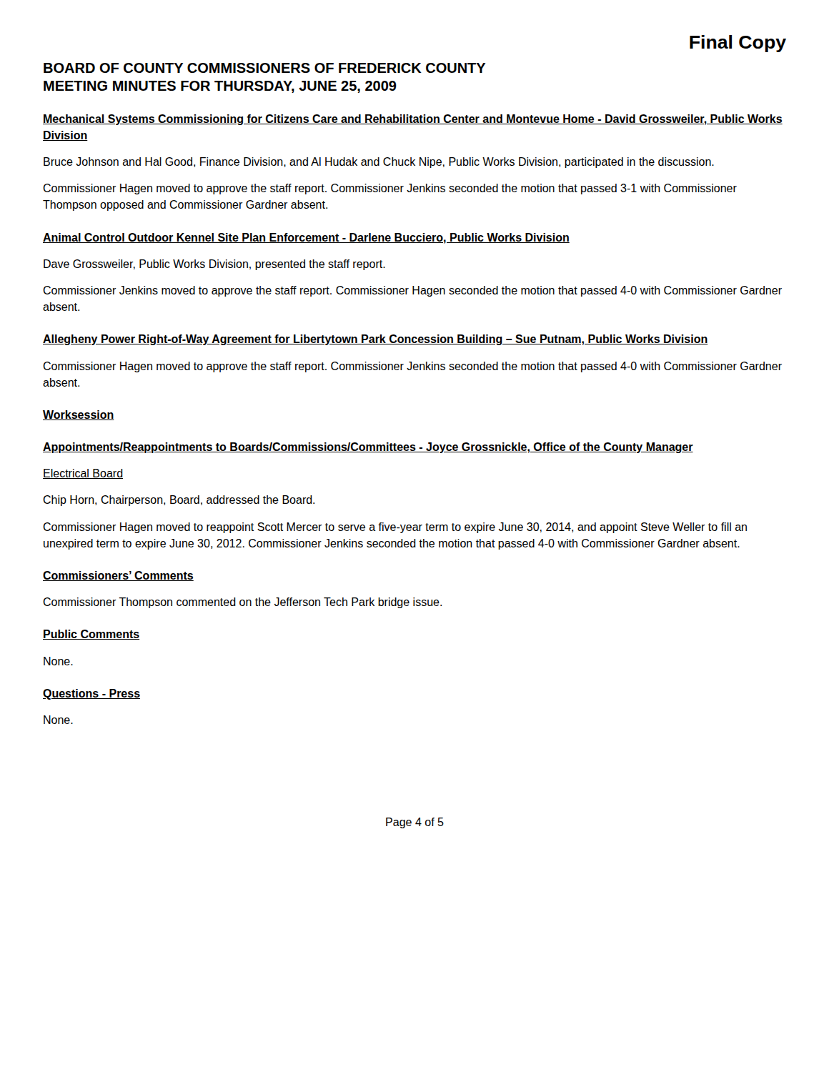Final Copy
Board of County Commissioners of Frederick County
Meeting Minutes for Thursday, June 25, 2009
Mechanical Systems Commissioning for Citizens Care and Rehabilitation Center and Montevue Home - David Grossweiler, Public Works Division
Bruce Johnson and Hal Good, Finance Division, and Al Hudak and Chuck Nipe, Public Works Division, participated in the discussion.
Commissioner Hagen moved to approve the staff report. Commissioner Jenkins seconded the motion that passed 3-1 with Commissioner Thompson opposed and Commissioner Gardner absent.
Animal Control Outdoor Kennel Site Plan Enforcement - Darlene Bucciero, Public Works Division
Dave Grossweiler, Public Works Division, presented the staff report.
Commissioner Jenkins moved to approve the staff report. Commissioner Hagen seconded the motion that passed 4-0 with Commissioner Gardner absent.
Allegheny Power Right-of-Way Agreement for Libertytown Park Concession Building – Sue Putnam, Public Works Division
Commissioner Hagen moved to approve the staff report. Commissioner Jenkins seconded the motion that passed 4-0 with Commissioner Gardner absent.
Worksession
Appointments/Reappointments to Boards/Commissions/Committees - Joyce Grossnickle, Office of the County Manager
Electrical Board
Chip Horn, Chairperson, Board, addressed the Board.
Commissioner Hagen moved to reappoint Scott Mercer to serve a five-year term to expire June 30, 2014, and appoint Steve Weller to fill an unexpired term to expire June 30, 2012. Commissioner Jenkins seconded the motion that passed 4-0 with Commissioner Gardner absent.
Commissioners’ Comments
Commissioner Thompson commented on the Jefferson Tech Park bridge issue.
Public Comments
None.
Questions - Press
None.
Page 4 of 5